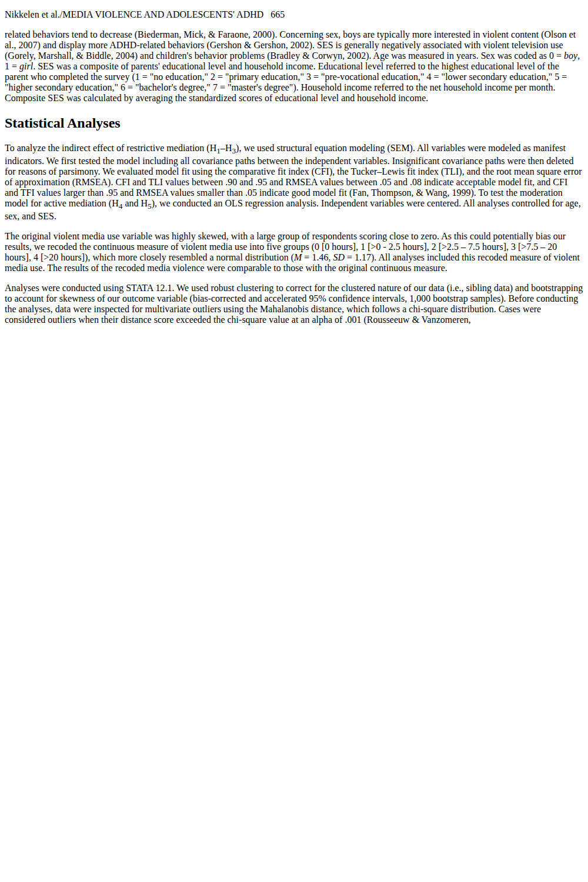Nikkelen et al./MEDIA VIOLENCE AND ADOLESCENTS' ADHD 665
related behaviors tend to decrease (Biederman, Mick, & Faraone, 2000). Concerning sex, boys are typically more interested in violent content (Olson et al., 2007) and display more ADHD-related behaviors (Gershon & Gershon, 2002). SES is generally negatively associated with violent television use (Gorely, Marshall, & Biddle, 2004) and children's behavior problems (Bradley & Corwyn, 2002). Age was measured in years. Sex was coded as 0 = boy, 1 = girl. SES was a composite of parents' educational level and household income. Educational level referred to the highest educational level of the parent who completed the survey (1 = "no education," 2 = "primary education," 3 = "pre-vocational education," 4 = "lower secondary education," 5 = "higher secondary education," 6 = "bachelor's degree," 7 = "master's degree"). Household income referred to the net household income per month. Composite SES was calculated by averaging the standardized scores of educational level and household income.
Statistical Analyses
To analyze the indirect effect of restrictive mediation (H1–H3), we used structural equation modeling (SEM). All variables were modeled as manifest indicators. We first tested the model including all covariance paths between the independent variables. Insignificant covariance paths were then deleted for reasons of parsimony. We evaluated model fit using the comparative fit index (CFI), the Tucker–Lewis fit index (TLI), and the root mean square error of approximation (RMSEA). CFI and TLI values between .90 and .95 and RMSEA values between .05 and .08 indicate acceptable model fit, and CFI and TFI values larger than .95 and RMSEA values smaller than .05 indicate good model fit (Fan, Thompson, & Wang, 1999). To test the moderation model for active mediation (H4 and H5), we conducted an OLS regression analysis. Independent variables were centered. All analyses controlled for age, sex, and SES.
The original violent media use variable was highly skewed, with a large group of respondents scoring close to zero. As this could potentially bias our results, we recoded the continuous measure of violent media use into five groups (0 [0 hours], 1 [>0 - 2.5 hours], 2 [>2.5 – 7.5 hours], 3 [>7.5 – 20 hours], 4 [>20 hours]), which more closely resembled a normal distribution (M = 1.46, SD = 1.17). All analyses included this recoded measure of violent media use. The results of the recoded media violence were comparable to those with the original continuous measure.
Analyses were conducted using STATA 12.1. We used robust clustering to correct for the clustered nature of our data (i.e., sibling data) and bootstrapping to account for skewness of our outcome variable (bias-corrected and accelerated 95% confidence intervals, 1,000 bootstrap samples). Before conducting the analyses, data were inspected for multivariate outliers using the Mahalanobis distance, which follows a chi-square distribution. Cases were considered outliers when their distance score exceeded the chi-square value at an alpha of .001 (Rousseeuw & Vanzomeren,